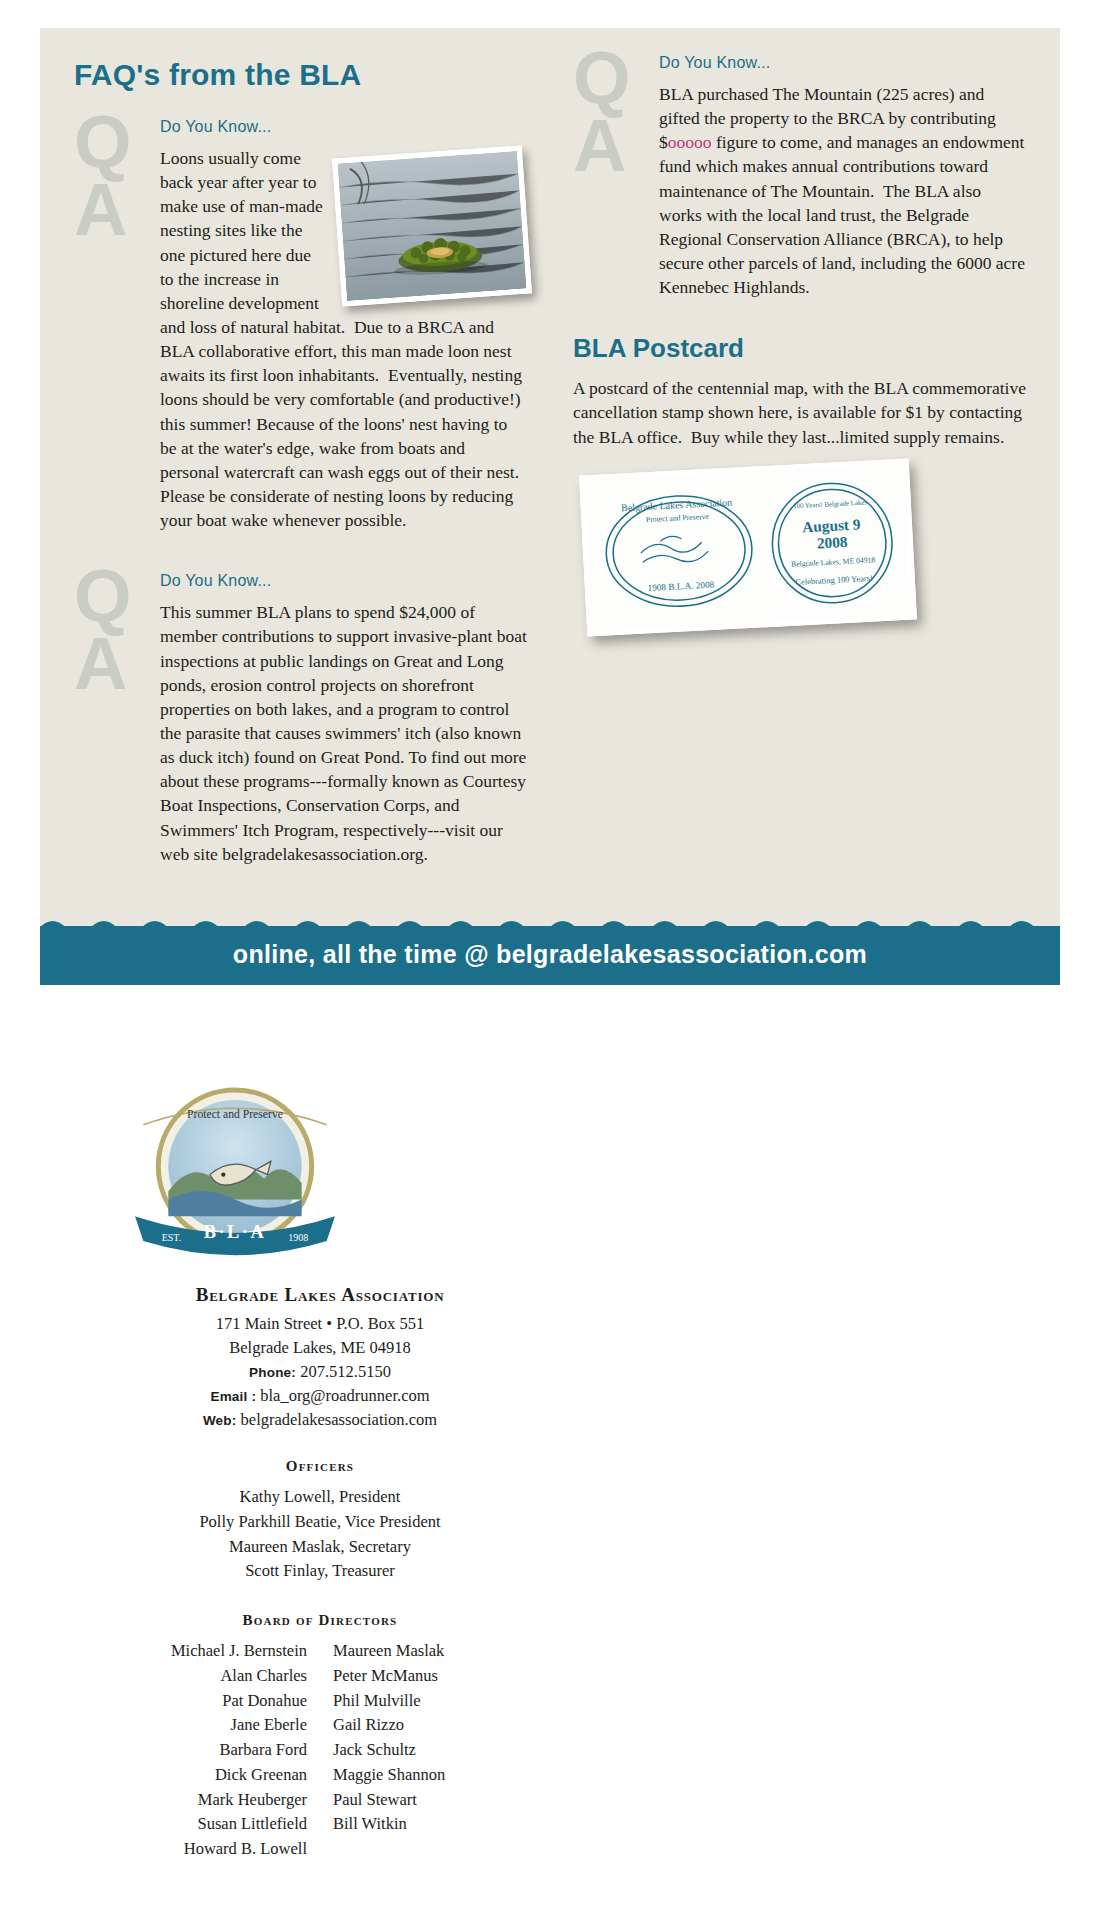FAQ's from the BLA
Q A
Do You Know...
Loons usually come back year after year to make use of man-made nesting sites like the one pictured here due to the increase in shoreline development and loss of natural habitat. Due to a BRCA and BLA collaborative effort, this man made loon nest awaits its first loon inhabitants. Eventually, nesting loons should be very comfortable (and productive!) this summer! Because of the loons' nest having to be at the water's edge, wake from boats and personal watercraft can wash eggs out of their nest. Please be considerate of nesting loons by reducing your boat wake whenever possible.
Q A
Do You Know...
This summer BLA plans to spend $24,000 of member contributions to support invasive-plant boat inspections at public landings on Great and Long ponds, erosion control projects on shorefront properties on both lakes, and a program to control the parasite that causes swimmers' itch (also known as duck itch) found on Great Pond. To find out more about these programs---formally known as Courtesy Boat Inspections, Conservation Corps, and Swimmers' Itch Program, respectively---visit our web site belgradelakesassociation.org.
Q A
Do You Know...
BLA purchased The Mountain (225 acres) and gifted the property to the BRCA by contributing $ooooo figure to come, and manages an endowment fund which makes annual contributions toward maintenance of The Mountain. The BLA also works with the local land trust, the Belgrade Regional Conservation Alliance (BRCA), to help secure other parcels of land, including the 6000 acre Kennebec Highlands.
BLA Postcard
A postcard of the centennial map, with the BLA commemorative cancellation stamp shown here, is available for $1 by contacting the BLA office. Buy while they last...limited supply remains.
online, all the time @ belgradelakesassociation.com
Belgrade Lakes Association
171 Main Street • P.O. Box 551
Belgrade Lakes, ME 04918
Phone: 207.512.5150
Email : bla_org@roadrunner.com
Web: belgradelakesassociation.com
Officers
Kathy Lowell, President
Polly Parkhill Beatie, Vice President
Maureen Maslak, Secretary
Scott Finlay, Treasurer
Board of Directors
Michael J. Bernstein
Alan Charles
Pat Donahue
Jane Eberle
Barbara Ford
Dick Greenan
Mark Heuberger
Susan Littlefield
Howard B. Lowell
Maureen Maslak
Peter McManus
Phil Mulville
Gail Rizzo
Jack Schultz
Maggie Shannon
Paul Stewart
Bill Witkin